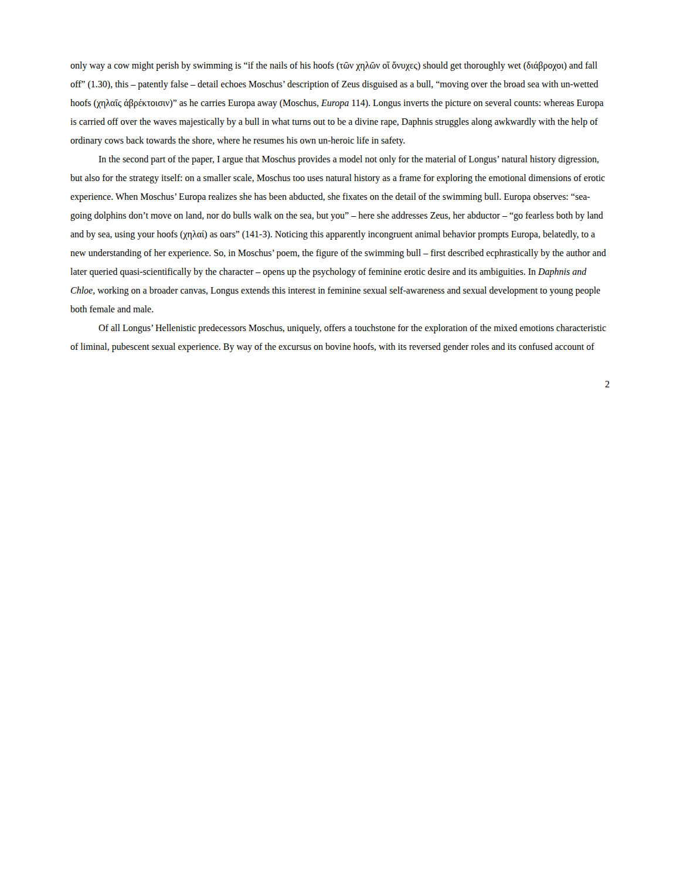only way a cow might perish by swimming is “if the nails of his hoofs (τῶν χηλῶν οἵ ὄνυχες) should get thoroughly wet (διάβροχοι) and fall off” (1.30), this – patently false – detail echoes Moschus’ description of Zeus disguised as a bull, “moving over the broad sea with un-wetted hoofs (χηλαῖς ἀβρέκτοισιν)” as he carries Europa away (Moschus, Europa 114). Longus inverts the picture on several counts: whereas Europa is carried off over the waves majestically by a bull in what turns out to be a divine rape, Daphnis struggles along awkwardly with the help of ordinary cows back towards the shore, where he resumes his own un-heroic life in safety.
In the second part of the paper, I argue that Moschus provides a model not only for the material of Longus’ natural history digression, but also for the strategy itself: on a smaller scale, Moschus too uses natural history as a frame for exploring the emotional dimensions of erotic experience. When Moschus’ Europa realizes she has been abducted, she fixates on the detail of the swimming bull. Europa observes: “sea-going dolphins don’t move on land, nor do bulls walk on the sea, but you” – here she addresses Zeus, her abductor – “go fearless both by land and by sea, using your hoofs (χηλαί) as oars” (141-3). Noticing this apparently incongruent animal behavior prompts Europa, belatedly, to a new understanding of her experience. So, in Moschus’ poem, the figure of the swimming bull – first described ecphrastically by the author and later queried quasi-scientifically by the character – opens up the psychology of feminine erotic desire and its ambiguities. In Daphnis and Chloe, working on a broader canvas, Longus extends this interest in feminine sexual self-awareness and sexual development to young people both female and male.
Of all Longus’ Hellenistic predecessors Moschus, uniquely, offers a touchstone for the exploration of the mixed emotions characteristic of liminal, pubescent sexual experience. By way of the excursus on bovine hoofs, with its reversed gender roles and its confused account of
2